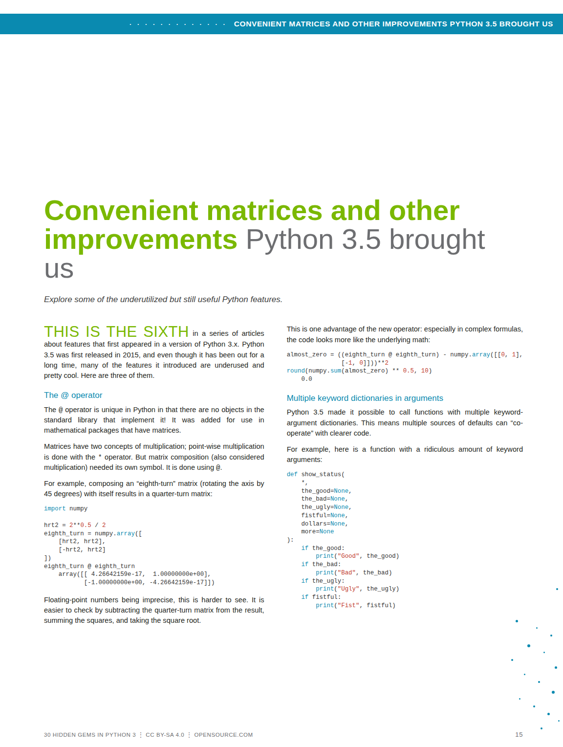· · · · · · · · · · · · ·
Convenient matrices and other improvements Python 3.5 brought us
Convenient matrices and other improvements Python 3.5 brought us
Explore some of the underutilized but still useful Python features.
THIS IS THE SIXTH in a series of articles about features that first appeared in a version of Python 3.x. Python 3.5 was first released in 2015, and even though it has been out for a long time, many of the features it introduced are underused and pretty cool. Here are three of them.
The @ operator
The @ operator is unique in Python in that there are no objects in the standard library that implement it! It was added for use in mathematical packages that have matrices.
Matrices have two concepts of multiplication; point-wise multiplication is done with the * operator. But matrix composition (also considered multiplication) needed its own symbol. It is done using @.
For example, composing an “eighth-turn” matrix (rotating the axis by 45 degrees) with itself results in a quarter-turn matrix:
import numpy

hrt2 = 2**0.5 / 2
eighth_turn = numpy.array([
    [hrt2, hrt2],
    [-hrt2, hrt2]
])
eighth_turn @ eighth_turn
    array([[ 4.26642159e-17,  1.00000000e+00],
           [-1.00000000e+00, -4.26642159e-17]])
Floating-point numbers being imprecise, this is harder to see. It is easier to check by subtracting the quarter-turn matrix from the result, summing the squares, and taking the square root.
This is one advantage of the new operator: especially in complex formulas, the code looks more like the underlying math:
almost_zero = ((eighth_turn @ eighth_turn) - numpy.array([[0, 1],
               [-1, 0]]))**2
round(numpy.sum(almost_zero) ** 0.5, 10)
    0.0
Multiple keyword dictionaries in arguments
Python 3.5 made it possible to call functions with multiple keyword-argument dictionaries. This means multiple sources of defaults can “co-operate” with clearer code.
For example, here is a function with a ridiculous amount of keyword arguments:
def show_status(
    *,
    the_good=None,
    the_bad=None,
    the_ugly=None,
    fistful=None,
    dollars=None,
    more=None
):
    if the_good:
        print("Good", the_good)
    if the_bad:
        print("Bad", the_bad)
    if the_ugly:
        print("Ugly", the_ugly)
    if fistful:
        print("Fist", fistful)
30 Hidden Gems in Python 3 ⋮ CC BY-SA 4.0 ⋮ Opensource.com 15